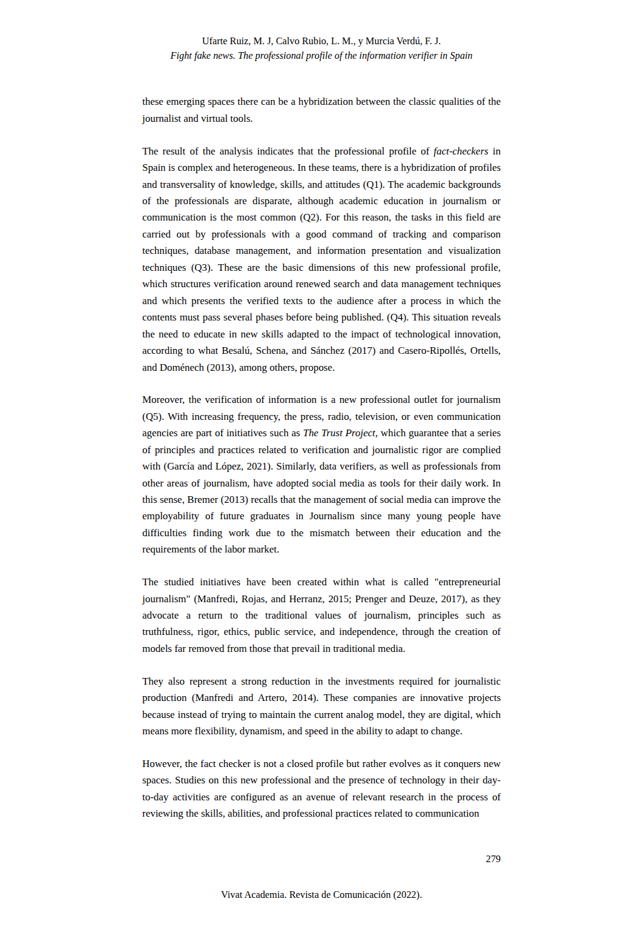Ufarte Ruiz, M. J, Calvo Rubio, L. M., y Murcia Verdú, F. J.
Fight fake news. The professional profile of the information verifier in Spain
these emerging spaces there can be a hybridization between the classic qualities of the journalist and virtual tools.
The result of the analysis indicates that the professional profile of fact-checkers in Spain is complex and heterogeneous. In these teams, there is a hybridization of profiles and transversality of knowledge, skills, and attitudes (Q1). The academic backgrounds of the professionals are disparate, although academic education in journalism or communication is the most common (Q2). For this reason, the tasks in this field are carried out by professionals with a good command of tracking and comparison techniques, database management, and information presentation and visualization techniques (Q3). These are the basic dimensions of this new professional profile, which structures verification around renewed search and data management techniques and which presents the verified texts to the audience after a process in which the contents must pass several phases before being published. (Q4). This situation reveals the need to educate in new skills adapted to the impact of technological innovation, according to what Besalú, Schena, and Sánchez (2017) and Casero-Ripollés, Ortells, and Doménech (2013), among others, propose.
Moreover, the verification of information is a new professional outlet for journalism (Q5). With increasing frequency, the press, radio, television, or even communication agencies are part of initiatives such as The Trust Project, which guarantee that a series of principles and practices related to verification and journalistic rigor are complied with (García and López, 2021). Similarly, data verifiers, as well as professionals from other areas of journalism, have adopted social media as tools for their daily work. In this sense, Bremer (2013) recalls that the management of social media can improve the employability of future graduates in Journalism since many young people have difficulties finding work due to the mismatch between their education and the requirements of the labor market.
The studied initiatives have been created within what is called "entrepreneurial journalism" (Manfredi, Rojas, and Herranz, 2015; Prenger and Deuze, 2017), as they advocate a return to the traditional values of journalism, principles such as truthfulness, rigor, ethics, public service, and independence, through the creation of models far removed from those that prevail in traditional media.
They also represent a strong reduction in the investments required for journalistic production (Manfredi and Artero, 2014). These companies are innovative projects because instead of trying to maintain the current analog model, they are digital, which means more flexibility, dynamism, and speed in the ability to adapt to change.
However, the fact checker is not a closed profile but rather evolves as it conquers new spaces. Studies on this new professional and the presence of technology in their day-to-day activities are configured as an avenue of relevant research in the process of reviewing the skills, abilities, and professional practices related to communication
279
Vivat Academia. Revista de Comunicación (2022).